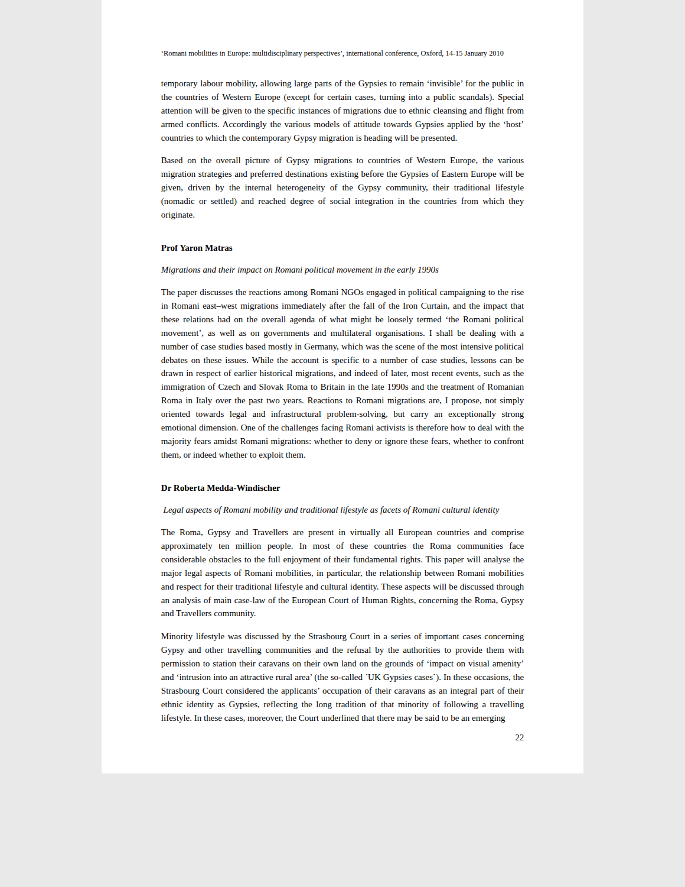‘Romani mobilities in Europe: multidisciplinary perspectives’, international conference, Oxford, 14-15 January 2010
temporary labour mobility, allowing large parts of the Gypsies to remain ‘invisible’ for the public in the countries of Western Europe (except for certain cases, turning into a public scandals). Special attention will be given to the specific instances of migrations due to ethnic cleansing and flight from armed conflicts. Accordingly the various models of attitude towards Gypsies applied by the ‘host’ countries to which the contemporary Gypsy migration is heading will be presented.
Based on the overall picture of Gypsy migrations to countries of Western Europe, the various migration strategies and preferred destinations existing before the Gypsies of Eastern Europe will be given, driven by the internal heterogeneity of the Gypsy community, their traditional lifestyle (nomadic or settled) and reached degree of social integration in the countries from which they originate.
Prof Yaron Matras
Migrations and their impact on Romani political movement in the early 1990s
The paper discusses the reactions among Romani NGOs engaged in political campaigning to the rise in Romani east–west migrations immediately after the fall of the Iron Curtain, and the impact that these relations had on the overall agenda of what might be loosely termed ‘the Romani political movement’, as well as on governments and multilateral organisations. I shall be dealing with a number of case studies based mostly in Germany, which was the scene of the most intensive political debates on these issues. While the account is specific to a number of case studies, lessons can be drawn in respect of earlier historical migrations, and indeed of later, most recent events, such as the immigration of Czech and Slovak Roma to Britain in the late 1990s and the treatment of Romanian Roma in Italy over the past two years. Reactions to Romani migrations are, I propose, not simply oriented towards legal and infrastructural problem-solving, but carry an exceptionally strong emotional dimension. One of the challenges facing Romani activists is therefore how to deal with the majority fears amidst Romani migrations: whether to deny or ignore these fears, whether to confront them, or indeed whether to exploit them.
Dr Roberta Medda-Windischer
Legal aspects of Romani mobility and traditional lifestyle as facets of Romani cultural identity
The Roma, Gypsy and Travellers are present in virtually all European countries and comprise approximately ten million people. In most of these countries the Roma communities face considerable obstacles to the full enjoyment of their fundamental rights. This paper will analyse the major legal aspects of Romani mobilities, in particular, the relationship between Romani mobilities and respect for their traditional lifestyle and cultural identity. These aspects will be discussed through an analysis of main case-law of the European Court of Human Rights, concerning the Roma, Gypsy and Travellers community.
Minority lifestyle was discussed by the Strasbourg Court in a series of important cases concerning Gypsy and other travelling communities and the refusal by the authorities to provide them with permission to station their caravans on their own land on the grounds of ‘impact on visual amenity’ and ‘intrusion into an attractive rural area’ (the so-called ´UK Gypsies cases`). In these occasions, the Strasbourg Court considered the applicants’ occupation of their caravans as an integral part of their ethnic identity as Gypsies, reflecting the long tradition of that minority of following a travelling lifestyle. In these cases, moreover, the Court underlined that there may be said to be an emerging
22